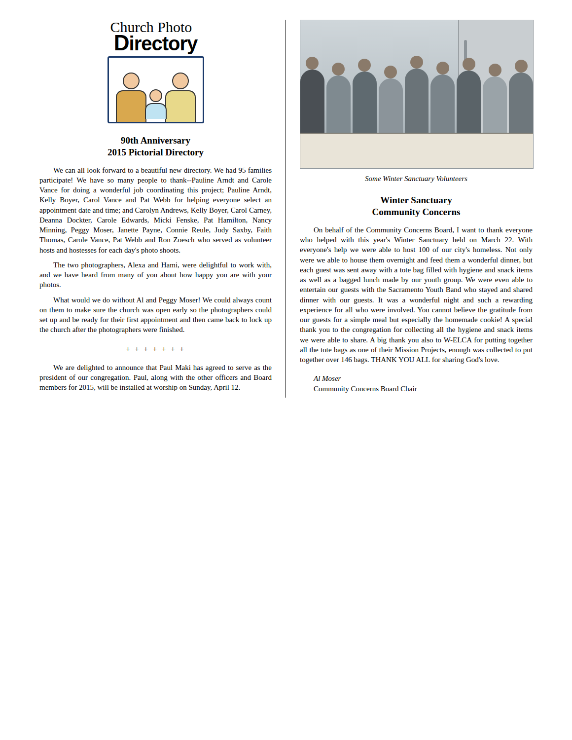Church Photo
Directory
90th Anniversary
2015 Pictorial Directory
We can all look forward to a beautiful new directory. We had 95 families participate! We have so many people to thank--Pauline Arndt and Carole Vance for doing a wonderful job coordinating this project; Pauline Arndt, Kelly Boyer, Carol Vance and Pat Webb for helping everyone select an appointment date and time; and Carolyn Andrews, Kelly Boyer, Carol Carney, Deanna Dockter, Carole Edwards, Micki Fenske, Pat Hamilton, Nancy Minning, Peggy Moser, Janette Payne, Connie Reule, Judy Saxby, Faith Thomas, Carole Vance, Pat Webb and Ron Zoesch who served as volunteer hosts and hostesses for each day's photo shoots.
The two photographers, Alexa and Hami, were delightful to work with, and we have heard from many of you about how happy you are with your photos.
What would we do without Al and Peggy Moser! We could always count on them to make sure the church was open early so the photographers could set up and be ready for their first appointment and then came back to lock up the church after the photographers were finished.
+ + + + + + +
We are delighted to announce that Paul Maki has agreed to serve as the president of our congregation. Paul, along with the other officers and Board members for 2015, will be installed at worship on Sunday, April 12.
Some Winter Sanctuary Volunteers
Winter Sanctuary
Community Concerns
On behalf of the Community Concerns Board, I want to thank everyone who helped with this year's Winter Sanctuary held on March 22. With everyone's help we were able to host 100 of our city's homeless. Not only were we able to house them overnight and feed them a wonderful dinner, but each guest was sent away with a tote bag filled with hygiene and snack items as well as a bagged lunch made by our youth group. We were even able to entertain our guests with the Sacramento Youth Band who stayed and shared dinner with our guests. It was a wonderful night and such a rewarding experience for all who were involved. You cannot believe the gratitude from our guests for a simple meal but especially the homemade cookie! A special thank you to the congregation for collecting all the hygiene and snack items we were able to share. A big thank you also to W-ELCA for putting together all the tote bags as one of their Mission Projects, enough was collected to put together over 146 bags. THANK YOU ALL for sharing God's love.
Al Moser
Community Concerns Board Chair